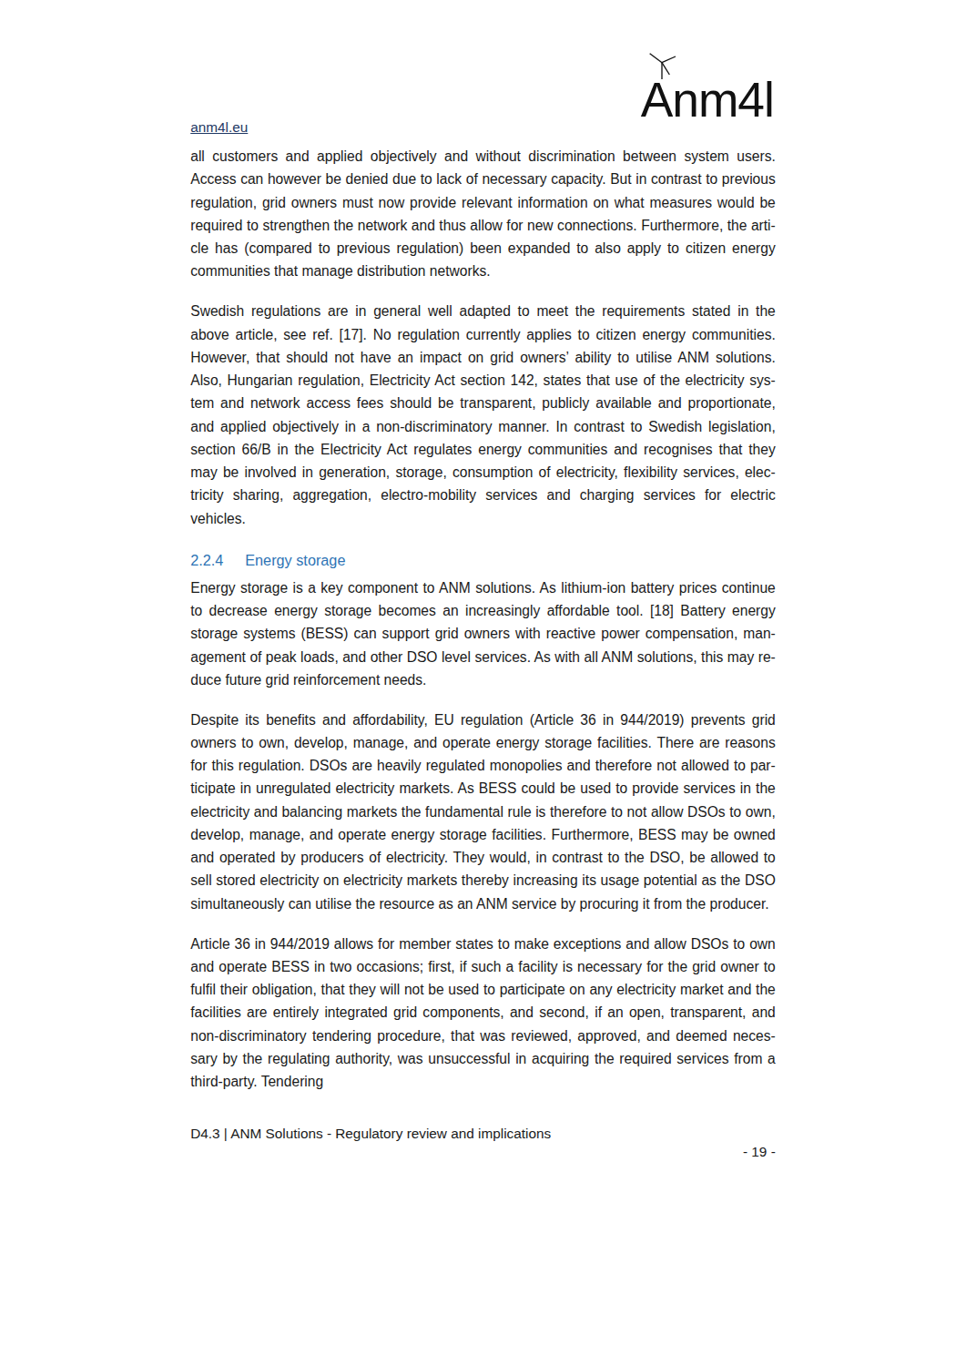anm4l.eu
Anm4l
all customers and applied objectively and without discrimination between system users. Access can however be denied due to lack of necessary capacity. But in contrast to previous regulation, grid owners must now provide relevant information on what measures would be required to strengthen the network and thus allow for new connections. Furthermore, the article has (compared to previous regulation) been expanded to also apply to citizen energy communities that manage distribution networks.
Swedish regulations are in general well adapted to meet the requirements stated in the above article, see ref. [17]. No regulation currently applies to citizen energy communities. However, that should not have an impact on grid owners’ ability to utilise ANM solutions. Also, Hungarian regulation, Electricity Act section 142, states that use of the electricity system and network access fees should be transparent, publicly available and proportionate, and applied objectively in a non-discriminatory manner. In contrast to Swedish legislation, section 66/B in the Electricity Act regulates energy communities and recognises that they may be involved in generation, storage, consumption of electricity, flexibility services, electricity sharing, aggregation, electro-mobility services and charging services for electric vehicles.
2.2.4 Energy storage
Energy storage is a key component to ANM solutions. As lithium-ion battery prices continue to decrease energy storage becomes an increasingly affordable tool. [18] Battery energy storage systems (BESS) can support grid owners with reactive power compensation, management of peak loads, and other DSO level services. As with all ANM solutions, this may reduce future grid reinforcement needs.
Despite its benefits and affordability, EU regulation (Article 36 in 944/2019) prevents grid owners to own, develop, manage, and operate energy storage facilities. There are reasons for this regulation. DSOs are heavily regulated monopolies and therefore not allowed to participate in unregulated electricity markets. As BESS could be used to provide services in the electricity and balancing markets the fundamental rule is therefore to not allow DSOs to own, develop, manage, and operate energy storage facilities. Furthermore, BESS may be owned and operated by producers of electricity. They would, in contrast to the DSO, be allowed to sell stored electricity on electricity markets thereby increasing its usage potential as the DSO simultaneously can utilise the resource as an ANM service by procuring it from the producer.
Article 36 in 944/2019 allows for member states to make exceptions and allow DSOs to own and operate BESS in two occasions; first, if such a facility is necessary for the grid owner to fulfil their obligation, that they will not be used to participate on any electricity market and the facilities are entirely integrated grid components, and second, if an open, transparent, and non-discriminatory tendering procedure, that was reviewed, approved, and deemed necessary by the regulating authority, was unsuccessful in acquiring the required services from a third-party. Tendering
D4.3 | ANM Solutions - Regulatory review and implications
- 19 -